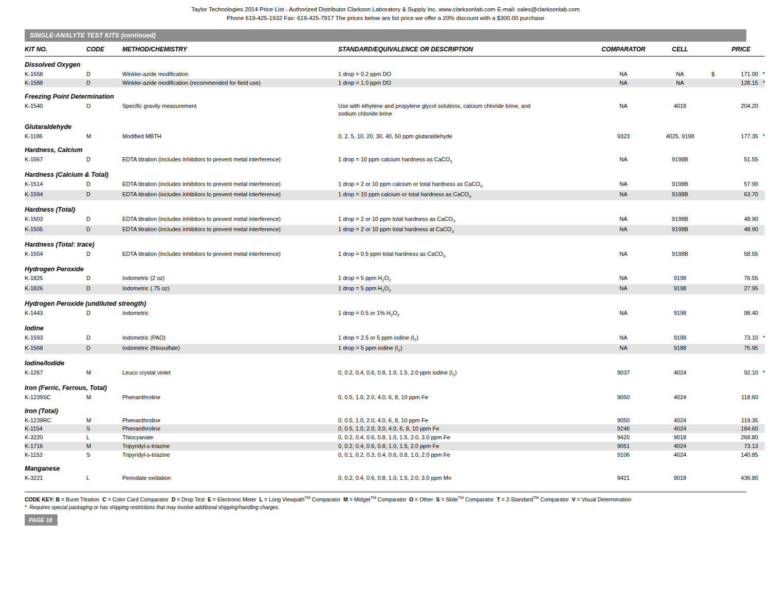Taylor Technologies 2014 Price List - Authorized Distributor Clarkson Laboratory & Supply Inc. www.clarksonlab.com E-mail: sales@clarksonlab.com
Phone 619-425-1932 Fax: 619-425-7917 The prices below are list price we offer a 20% discount with a $300.00 purchase
SINGLE-ANALYTE TEST KITS (continued)
| KIT NO. | CODE | METHOD/CHEMISTRY | STANDARD/EQUIVALENCE OR DESCRIPTION | COMPARATOR | CELL | PRICE |
| --- | --- | --- | --- | --- | --- | --- |
| Dissolved Oxygen |
| K-1658 | D | Winkler-azide modification | 1 drop = 0.2 ppm DO | NA | NA | $ 171.00 * |
| K-1588 | D | Winkler-azide modification (recommended for field use) | 1 drop = 1.0 ppm DO | NA | NA | 128.15 * |
| Freezing Point Determination |
| K-1540 | O | Specific gravity measurement | Use with ethylene and propylene glycol solutions, calcium chloride brine, and sodium chloride brine | NA | 4018 | 204.20 |
| Glutaraldehyde |
| K-1186 | M | Modified MBTH | 0, 2, 5, 10, 20, 30, 40, 50 ppm glutaraldehyde | 9323 | 4025, 9198 | 177.35 * |
| Hardness, Calcium |
| K-1567 | D | EDTA titration (includes inhibitors to prevent metal interference) | 1 drop = 10 ppm calcium hardness as CaCO 3 | NA | 9198B | 51.55 |
| Hardness (Calcium & Total) |
| K-1514 | D | EDTA titration (includes inhibitors to prevent metal interference) | 1 drop = 2 or 10 ppm calcium or total hardness as CaCO 3 | NA | 9198B | 57.90 |
| K-1594 | D | EDTA titration (includes inhibitors to prevent metal interference) | 1 drop = 10 ppm calcium or total hardness as CaCO 3 | NA | 9198B | 63.70 |
| Hardness (Total) |
| K-1503 | D | EDTA titration (includes inhibitors to prevent metal interference) | 1 drop = 2 or 10 ppm total hardness as CaCO 3 | NA | 9198B | 48.90 |
| K-1505 | D | EDTA titration (includes inhibitors to prevent metal interference) | 1 drop = 2 or 10 ppm total hardness at CaCO 3 | NA | 9198B | 48.90 |
| Hardness (Total: trace) |
| K-1504 | D | EDTA titration (includes inhibitors to prevent metal interference) | 1 drop = 0.5 ppm total hardness as CaCO 3 | NA | 9198B | 58.55 |
| Hydrogen Peroxide |
| K-1825 | D | Iodometric (2 oz) | 1 drop = 5 ppm H 2 O 2 | NA | 9198 | 76.55 |
| K-1826 | D | Iodometric (.75 oz) | 1 drop = 5 ppm H 2 O 2 | NA | 9198 | 27.95 |
| Hydrogen Peroxide (undiluted strength) |
| K-1443 | D | Iodometric | 1 drop = 0.5 or 1% H 2 O 2 | NA | 9198 | 98.40 |
| Iodine |
| K-1593 | D | Iodometric (PAO) | 1 drop = 2.5 or 5 ppm iodine (I 2 ) | NA | 9188 | 73.10 * |
| K-1568 | D | Iodometric (thiosulfate) | 1 drop = 5 ppm iodine (I 2 ) | NA | 9188 | 75.95 |
| Iodine/Iodide |
| K-1267 | M | Leuco crystal violet | 0, 0.2, 0.4, 0.6, 0.8, 1.0, 1.5, 2.0 ppm iodine (I 2 ) | 9037 | 4024 | 92.10 * |
| Iron (Ferric, Ferrous, Total) |
| K-1239SC | M | Phenanthroline | 0, 0.5, 1.0, 2.0, 4.0, 6, 8, 10 ppm Fe | 9050 | 4024 | 118.60 |
| Iron (Total) |
| K-1239RC | M | Phenanthroline | 0, 0.5, 1.0, 2.0, 4.0, 6, 8, 10 ppm Fe | 9050 | 4024 | 119.35 |
| K-1154 | S | Phenanthroline | 0, 0.5, 1.0, 2.0, 3.0, 4.0, 6, 8, 10 ppm Fe | 9246 | 4024 | 184.60 |
| K-3220 | L | Thiocyanate | 0, 0.2, 0.4, 0.6, 0.8, 1.0, 1.5, 2.0, 3.0 ppm Fe | 9420 | 9018 | 268.80 |
| K-1716 | M | Tripyridyl-s-triazine | 0, 0.2, 0.4, 0.6, 0.8, 1.0, 1.5, 2.0 ppm Fe | 9051 | 4024 | 73.13 |
| K-1153 | S | Tripyridyl-s-triazine | 0, 0.1, 0.2, 0.3, 0.4, 0.6, 0.8, 1.0, 2.0 ppm Fe | 9106 | 4024 | 140.85 |
| Manganese |
| K-3221 | L | Periodate oxidation | 0, 0.2, 0.4, 0.6, 0.8, 1.0, 1.5, 2.0, 3.0 ppm Mn | 9421 | 9018 | 436.80 |
CODE KEY: B = Buret Titration C = Color Card Comparator D = Drop Test E = Electronic Meter L = Long ViewpathTM Comparator M = MidgetTM Comparator O = Other S = SlideTM Comparator T = 2-StandardTM Comparator V = Visual Determination
* Requires special packaging or has shipping restrictions that may involve additional shipping/handling charges.
PAGE 18